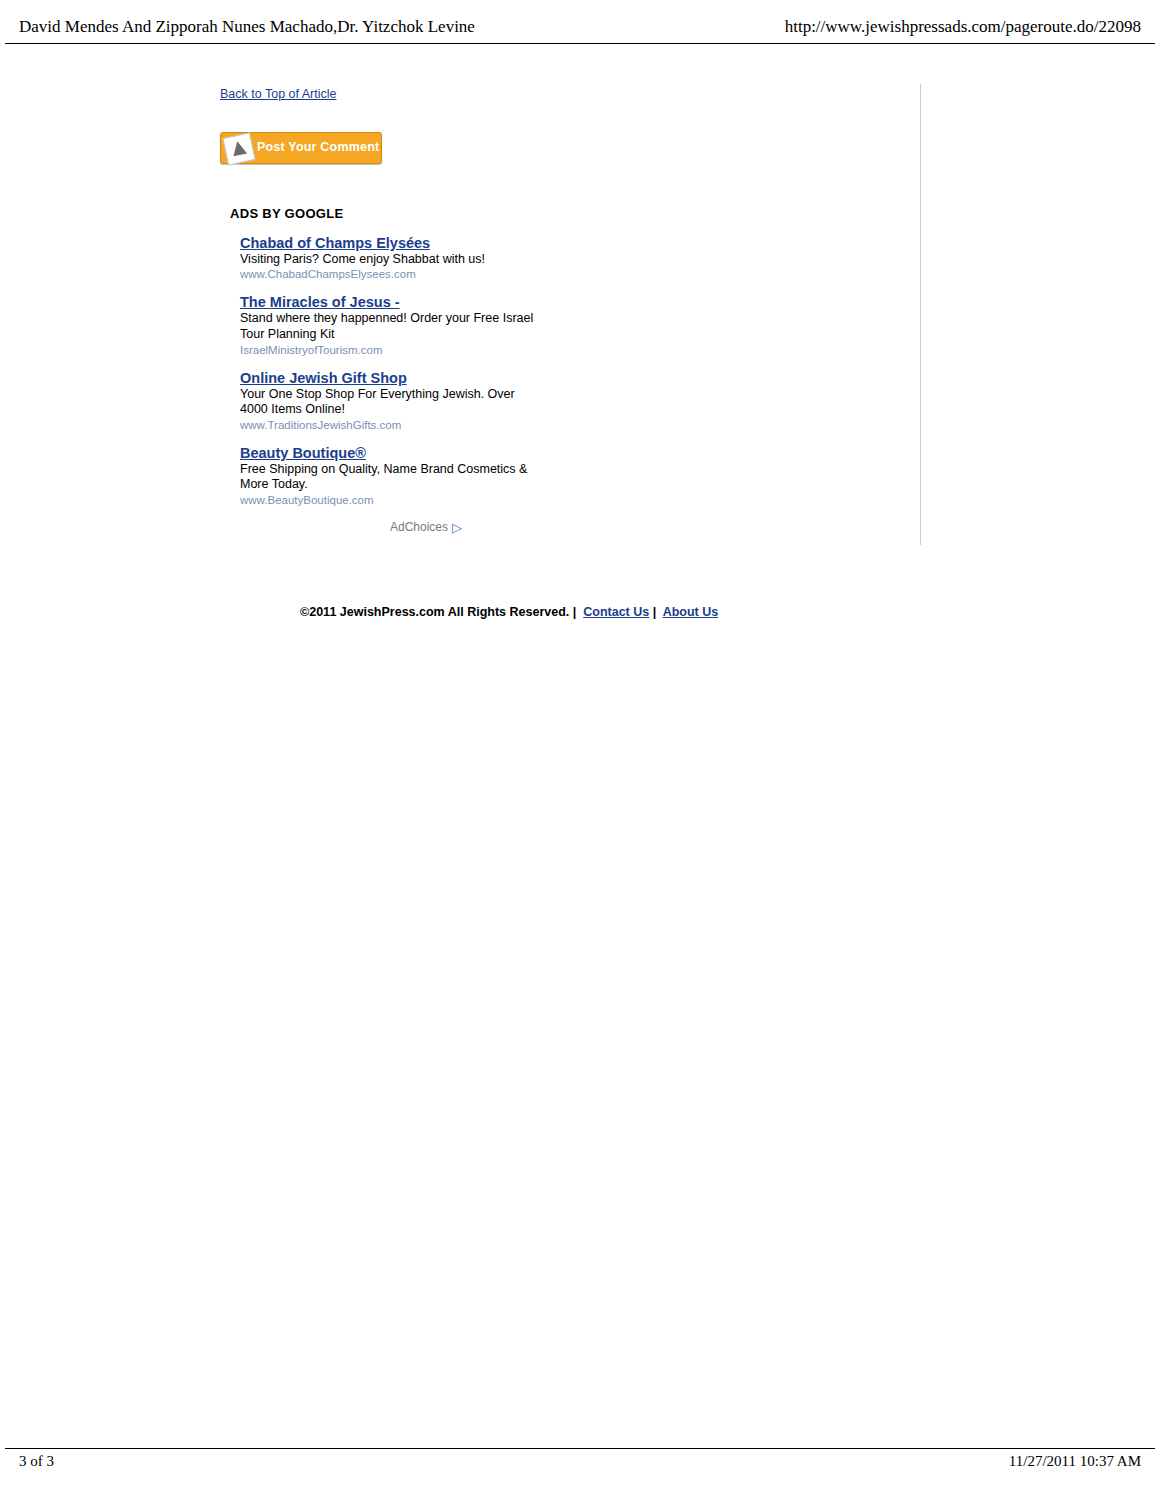David Mendes And Zipporah Nunes Machado,Dr. Yitzchok Levine http://www.jewishpressads.com/pageroute.do/22098
Back to Top of Article
Post Your Comment
ADS BY GOOGLE
Chabad of Champs Elysées
Visiting Paris? Come enjoy Shabbat with us!
www.ChabadChampsElysees.com
The Miracles of Jesus -
Stand where they happenned! Order your Free Israel Tour Planning Kit
IsraelMinistryofTourism.com
Online Jewish Gift Shop
Your One Stop Shop For Everything Jewish. Over 4000 Items Online!
www.TraditionsJewishGifts.com
Beauty Boutique®
Free Shipping on Quality, Name Brand Cosmetics & More Today.
www.BeautyBoutique.com
AdChoices▷
©2011 JewishPress.com All Rights Reserved. | Contact Us | About Us
3 of 3 11/27/2011 10:37 AM